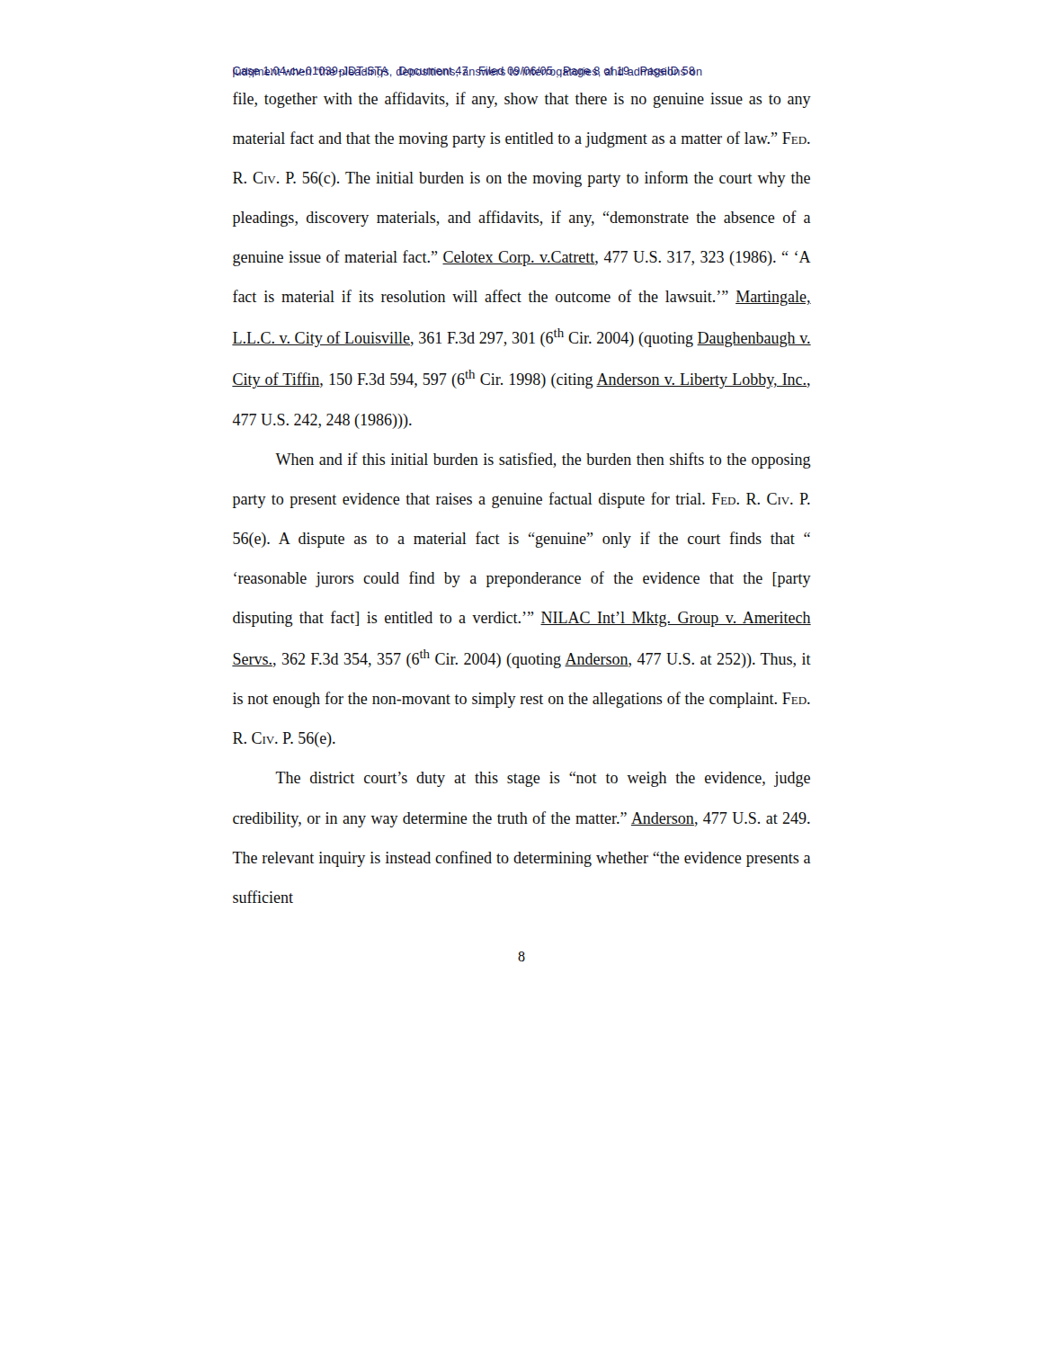Case 1:04-cv-01039-JDT-STA Document 47 Filed 09/06/05 Page 8 of 19 PageID 58 judgment when “the pleadings, depositions, answers to interrogatories, and admissions on
file, together with the affidavits, if any, show that there is no genuine issue as to any material fact and that the moving party is entitled to a judgment as a matter of law.” Fed. R. Civ. P. 56(c). The initial burden is on the moving party to inform the court why the pleadings, discovery materials, and affidavits, if any, “demonstrate the absence of a genuine issue of material fact.” Celotex Corp. v.Catrett, 477 U.S. 317, 323 (1986). “ ‘A fact is material if its resolution will affect the outcome of the lawsuit.’” Martingale, L.L.C. v. City of Louisville, 361 F.3d 297, 301 (6th Cir. 2004) (quoting Daughenbaugh v. City of Tiffin, 150 F.3d 594, 597 (6th Cir. 1998) (citing Anderson v. Liberty Lobby, Inc., 477 U.S. 242, 248 (1986))).
When and if this initial burden is satisfied, the burden then shifts to the opposing party to present evidence that raises a genuine factual dispute for trial. Fed. R. Civ. P. 56(e). A dispute as to a material fact is “genuine” only if the court finds that “ ‘reasonable jurors could find by a preponderance of the evidence that the [party disputing that fact] is entitled to a verdict.’” NILAC Int’l Mktg. Group v. Ameritech Servs., 362 F.3d 354, 357 (6th Cir. 2004) (quoting Anderson, 477 U.S. at 252)). Thus, it is not enough for the non-movant to simply rest on the allegations of the complaint. Fed. R. Civ. P. 56(e).
The district court’s duty at this stage is “not to weigh the evidence, judge credibility, or in any way determine the truth of the matter.” Anderson, 477 U.S. at 249. The relevant inquiry is instead confined to determining whether “the evidence presents a sufficient
8